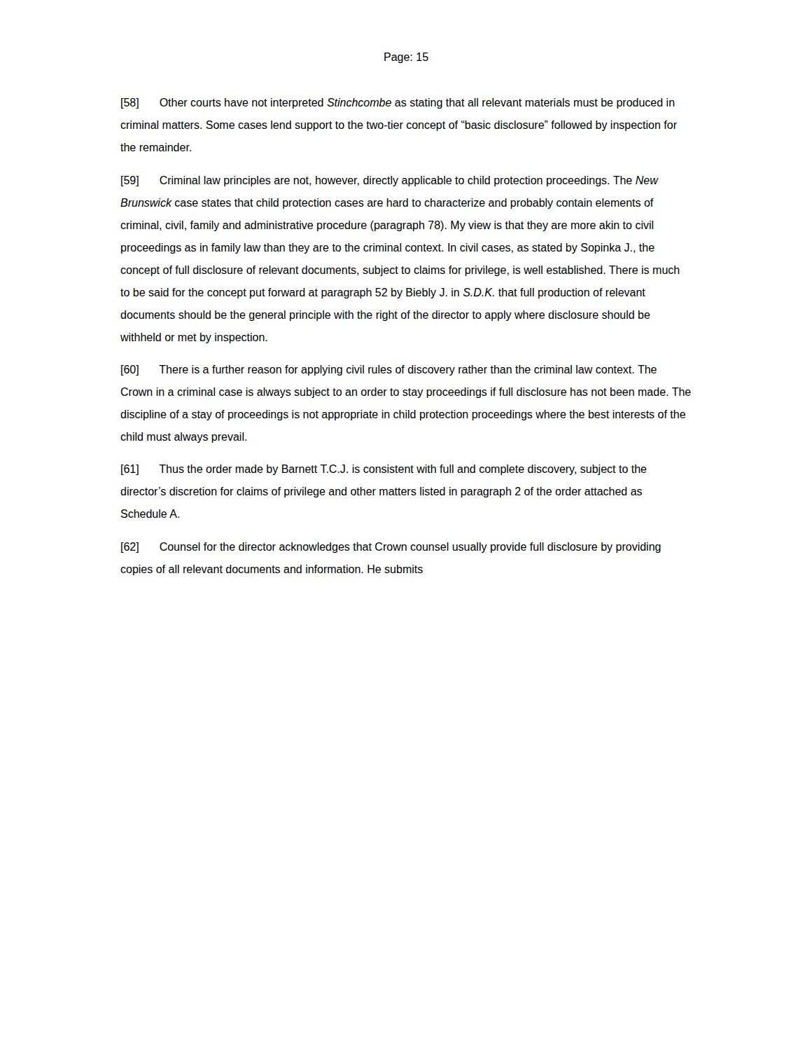Page: 15
[58] Other courts have not interpreted Stinchcombe as stating that all relevant materials must be produced in criminal matters. Some cases lend support to the two-tier concept of “basic disclosure” followed by inspection for the remainder.
[59] Criminal law principles are not, however, directly applicable to child protection proceedings. The New Brunswick case states that child protection cases are hard to characterize and probably contain elements of criminal, civil, family and administrative procedure (paragraph 78). My view is that they are more akin to civil proceedings as in family law than they are to the criminal context. In civil cases, as stated by Sopinka J., the concept of full disclosure of relevant documents, subject to claims for privilege, is well established. There is much to be said for the concept put forward at paragraph 52 by Biebly J. in S.D.K. that full production of relevant documents should be the general principle with the right of the director to apply where disclosure should be withheld or met by inspection.
[60] There is a further reason for applying civil rules of discovery rather than the criminal law context. The Crown in a criminal case is always subject to an order to stay proceedings if full disclosure has not been made. The discipline of a stay of proceedings is not appropriate in child protection proceedings where the best interests of the child must always prevail.
[61] Thus the order made by Barnett T.C.J. is consistent with full and complete discovery, subject to the director’s discretion for claims of privilege and other matters listed in paragraph 2 of the order attached as Schedule A.
[62] Counsel for the director acknowledges that Crown counsel usually provide full disclosure by providing copies of all relevant documents and information. He submits